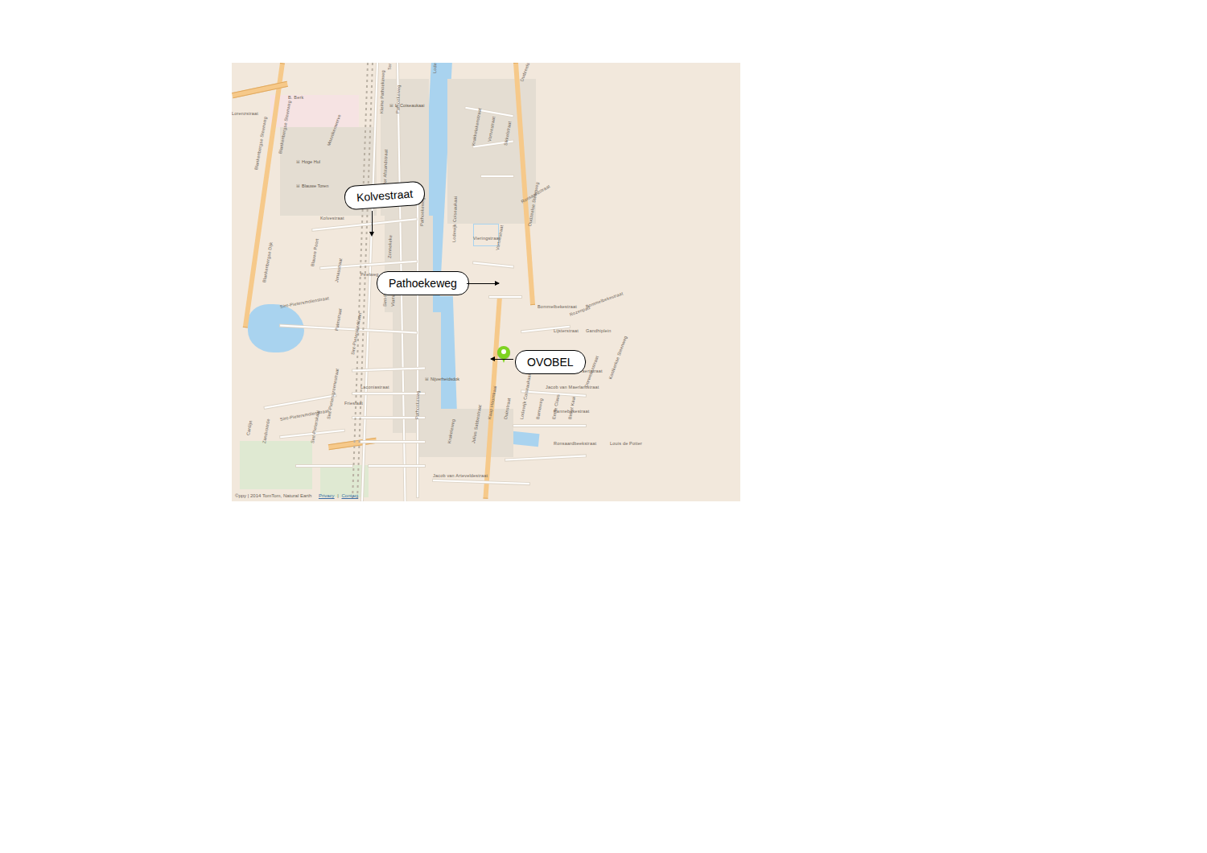Ter Bollestraat Lodewijk Coiseaukaai Dudzeelse Steenweg Kleine Pathoekeweg Pathoekeweg Krakkelekenstraat Vortvestraat Sikkelstraat Blankenbergse Steenweg Monnikenwerve Per Afstandstraat Kolvestraat Kolvestraat Blankenbergse Steenweg Pathoekeweg Lodewijk Coiseaukaai Vieringstraat Vortvestraat Dudzeelse Steenweg Ronsaerdstraat Zonnekeke Blauwe Poort Jonasstraat Peelweg Blankenbergse Dijk Sint-Pietersmolenstraat Sint-Pieterskaai Vlamingstraat Palmstraat Sint-Pieterskerklaan Laconiastraat Frieslaat Sint-Pietersgroenestraat Sint-Pieterskaai Sint-Pietersmolenstraat Cardijn Zandvoorde Pathoekeweg Krakeleweg Julius Sabbestraat Kaap Hoornkaai Duinstraat Lodewijk Coiseaukaai Barneweg Emile Claus Birket Kaai Jacob van Arteveldestraat Bommelbekestraat Rozenpad Bommelbekestraat Lijsterstraat Gandhiplein Landjuwelenstraat Cornelis Everaertstraat Jacob van Maerlantstraat Pannebekestraat Dorweilenstraat Koolkerkse Steenweg Ronsaardbeekstraat Louis de Potter Lorenzstraat B. Berk L. Coiseaukaai Hoge Hul Blauwe Toren Nijverheidsdok
©ppy | 2014 TomTom, Natural Earth Privacy | Contact
Kolvestraat
Pathoekeweg
OVOBEL